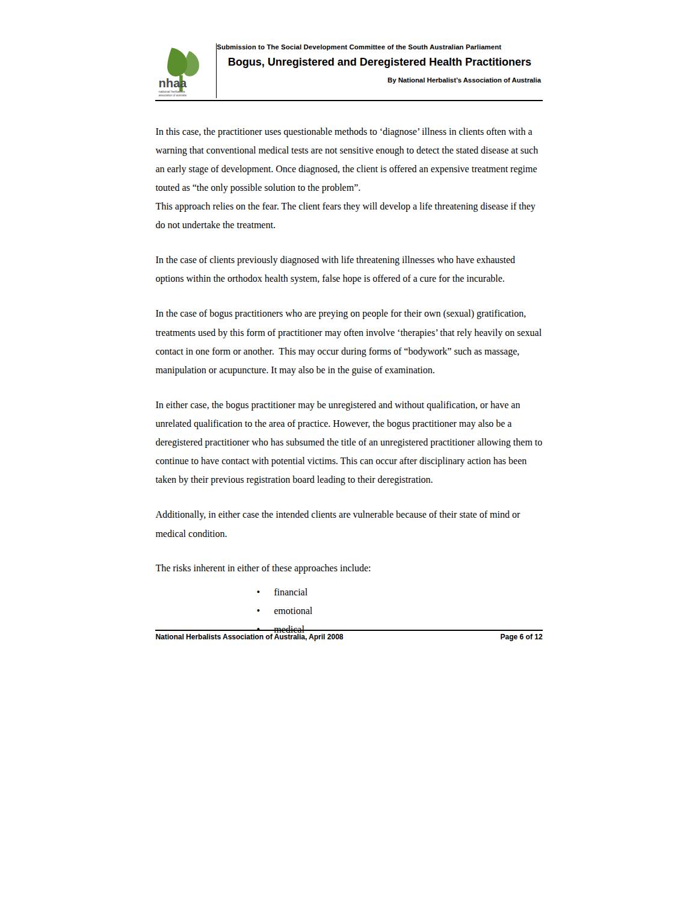| nhaa national herbalists association of australia | Submission to The Social Development Committee of the South Australian Parliament Bogus, Unregistered and Deregistered Health Practitioners By National Herbalist’s Association of Australia |
In this case, the practitioner uses questionable methods to ‘diagnose’ illness in clients often with a warning that conventional medical tests are not sensitive enough to detect the stated disease at such an early stage of development. Once diagnosed, the client is offered an expensive treatment regime touted as “the only possible solution to the problem”.
This approach relies on the fear. The client fears they will develop a life threatening disease if they do not undertake the treatment.
In the case of clients previously diagnosed with life threatening illnesses who have exhausted options within the orthodox health system, false hope is offered of a cure for the incurable.
In the case of bogus practitioners who are preying on people for their own (sexual) gratification, treatments used by this form of practitioner may often involve ‘therapies’ that rely heavily on sexual contact in one form or another. This may occur during forms of “bodywork” such as massage, manipulation or acupuncture. It may also be in the guise of examination.
In either case, the bogus practitioner may be unregistered and without qualification, or have an unrelated qualification to the area of practice. However, the bogus practitioner may also be a deregistered practitioner who has subsumed the title of an unregistered practitioner allowing them to continue to have contact with potential victims. This can occur after disciplinary action has been taken by their previous registration board leading to their deregistration.
Additionally, in either case the intended clients are vulnerable because of their state of mind or medical condition.
The risks inherent in either of these approaches include:
financial
emotional
medical
| National Herbalists Association of Australia, April 2008 | Page 6 of 12 |